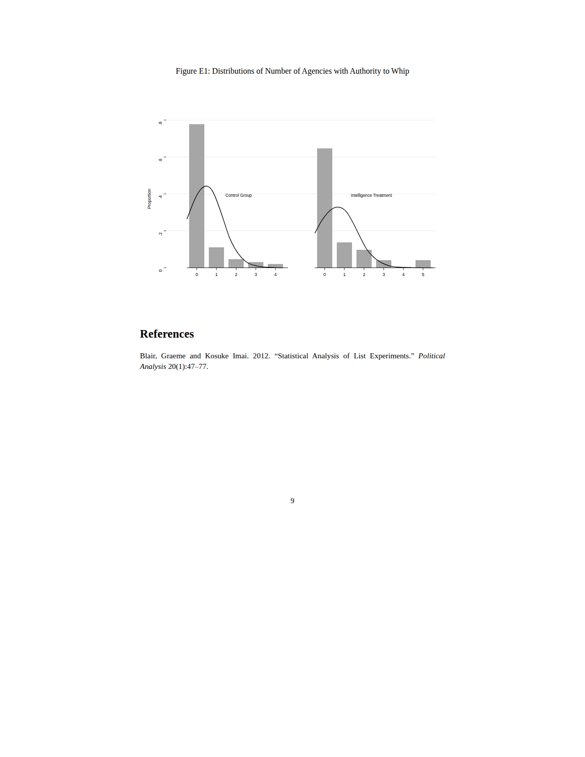Figure E1: Distributions of Number of Agencies with Authority to Whip
Proportion .8 .6 .4 .2 0 0 1 2 3 4 Control Group 0 1 2 3 4 5 Intelligence Treatment
References
Blair, Graeme and Kosuke Imai. 2012. “Statistical Analysis of List Experiments.” Political Analysis 20(1):47–77.
9